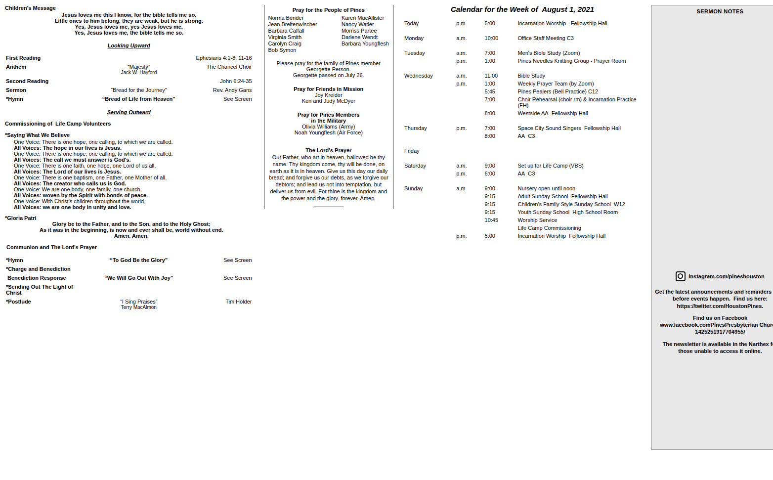Children's Message
Jesus loves me this I know, for the bible tells me so.
Little ones to him belong, they are weak, but he is strong.
Yes, Jesus loves me, yes Jesus loves me.
Yes, Jesus loves me, the bible tells me so.
Looking Upward
| First Reading | | Ephesians 4:1-8, 11-16 |
| Anthem | “Majesty” Jack W. Hayford | The Chancel Choir |
| Second Reading | | John 6:24-35 |
| Sermon | “Bread for the Journey” | Rev. Andy Gans |
| *Hymn | “Bread of Life from Heaven” | See Screen |
Serving Outward
Commissioning of Life Camp Volunteers
*Saying What We Believe
One Voice: There is one hope, one calling, to which we are called.
All Voices: The hope in our lives is Jesus.
One Voice: There is one hope, one calling, to which we are called.
All Voices: The call we must answer is God's.
One Voice: There is one faith, one hope, one Lord of us all.
All Voices: The Lord of our lives is Jesus.
One Voice: There is one baptism, one Father, one Mother of all.
All Voices: The creator who calls us is God.
One Voice: We are one body, one family, one church,
All Voices: woven by the Spirit with bonds of peace.
One Voice: With Christ's children throughout the world,
All Voices: we are one body in unity and love.
*Gloria Patri
Glory be to the Father, and to the Son, and to the Holy Ghost;
As it was in the beginning, is now and ever shall be, world without end.
Amen. Amen.
Communion and The Lord's Prayer
| *Hymn | “To God Be the Glory” | See Screen |
| *Charge and Benediction | | |
| Benediction Response | “We Will Go Out With Joy” | See Screen |
| *Sending Out The Light of Christ | | |
| *Postlude | “I Sing Praises” Terry MacAlmon | Tim Holder |
Pray for the People of Pines
Norma Bender
Jean Breitenwischer
Barbara Caffall
Virginia Smith
Carolyn Craig
Bob Symon
Karen MacAllister
Nancy Watler
Morriss Partee
Darlene Wendt
Barbara Youngflesh
Please pray for the family of Pines member Georgette Person.
Georgette passed on July 26.
Pray for Friends in Mission
Joy Kreider
Ken and Judy McDyer
Pray for Pines Members
in the Military
Olivia Williams (Army)
Noah Youngflesh (Air Force)
The Lord's Prayer
Our Father, who art in heaven, hallowed be thy name. Thy kingdom come, thy will be done, on earth as it is in heaven. Give us this day our daily bread; and forgive us our debts, as we forgive our debtors; and lead us not into temptation, but deliver us from evil. For thine is the kingdom and the power and the glory, forever. Amen.
Calendar for the Week of August 1, 2021
| Today | p.m. | 5:00 | Incarnation Worship - Fellowship Hall |
| Monday | a.m. | 10:00 | Office Staff Meeting C3 |
| Tuesday | a.m. | 7:00 | Men's Bible Study (Zoom) |
| | p.m. | 1:00 | Pines Needles Knitting Group - Prayer Room |
| Wednesday | a.m. | 11:00 | Bible Study |
| | p.m. | 1:00 | Weekly Prayer Team (by Zoom) |
| | | 5:45 | Pines Pealers (Bell Practice) C12 |
| | | 7:00 | Choir Rehearsal (choir rm) & Incarnation Practice (FH) |
| | | 8:00 | Westside AA Fellowship Hall |
| Thursday | p.m. | 7:00 | Space City Sound Singers Fellowship Hall |
| | | 8:00 | AA C3 |
| Friday | | | |
| Saturday | a.m. | 9:00 | Set up for Life Camp (VBS) |
| | p.m. | 6:00 | AA C3 |
| Sunday | a.m | 9:00 | Nursery open until noon |
| | | 9:15 | Adult Sunday School Fellowship Hall |
| | | 9:15 | Children's Family Style Sunday School W12 |
| | | 9:15 | Youth Sunday School High School Room |
| | | 10:45 | Worship Service |
| | | | Life Camp Commissioning |
| | p.m. | 5:00 | Incarnation Worship Fellowship Hall |
SERMON NOTES
Instagram.com/pineshouston
Get the latest announcements and reminders right before events happen. Find us here: https://twitter.com/HoustonPines.
Find us on Facebook www.facebook.comPinesPresbyterian Church-1425251917704955/
The newsletter is available in the Narthex for those unable to access it online.